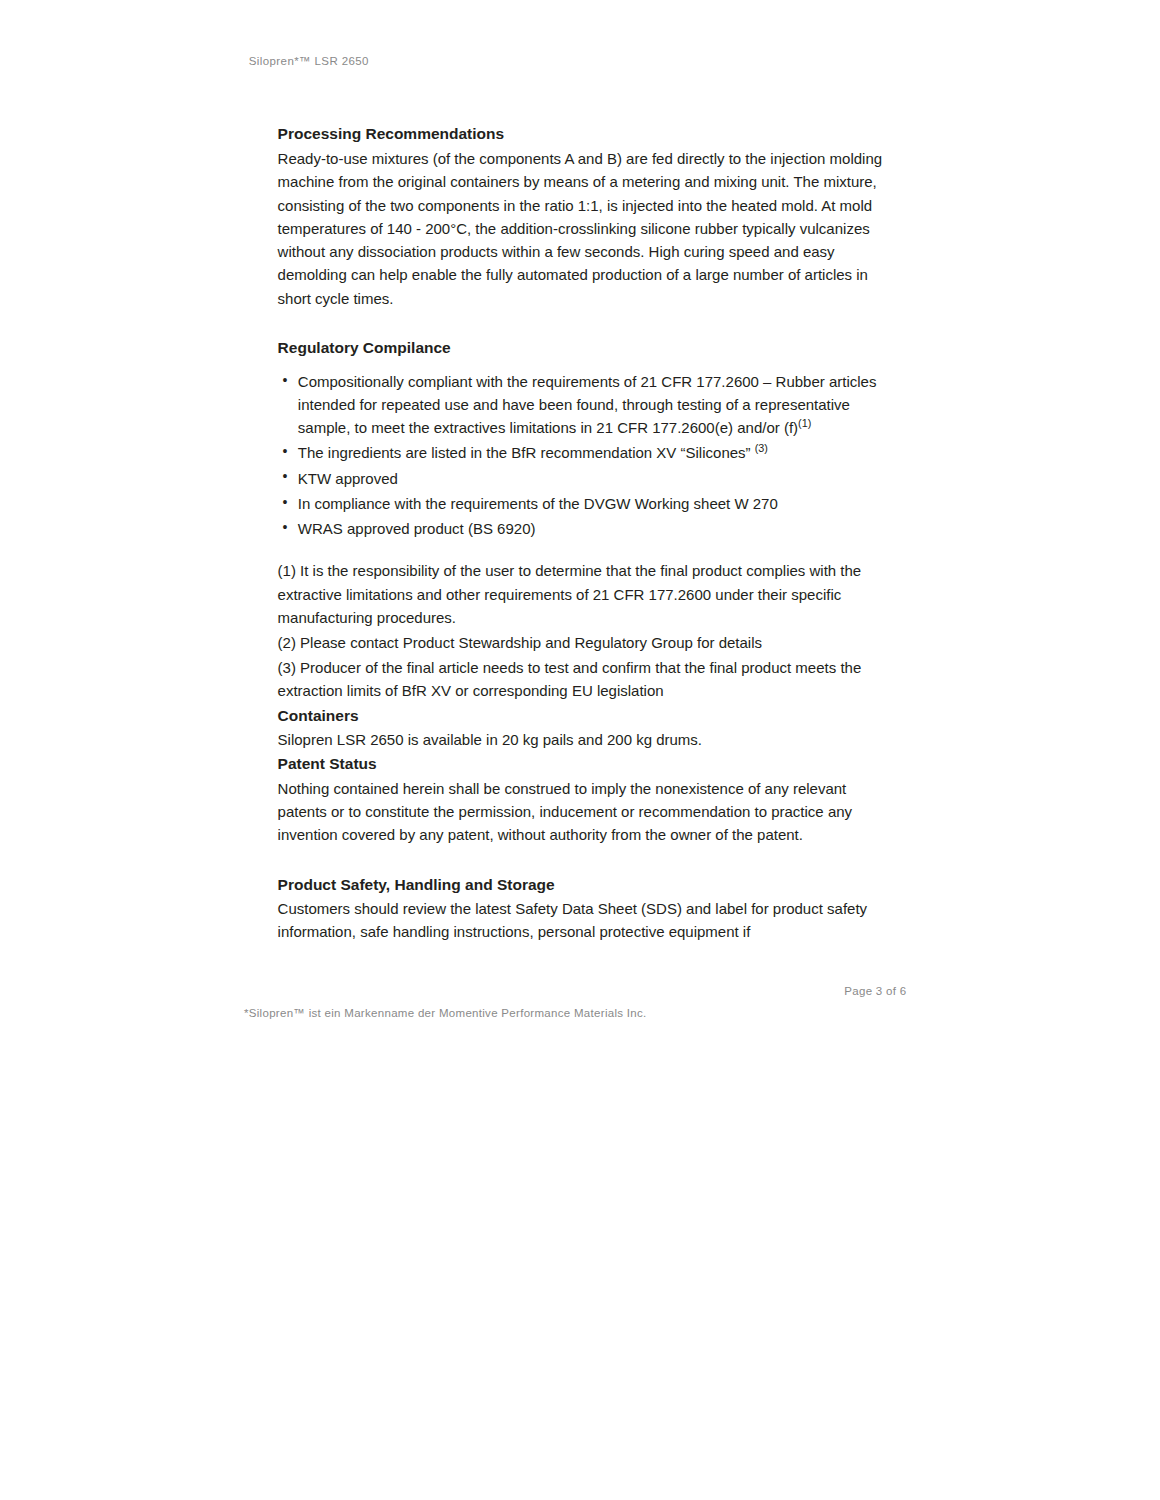Silopren*™ LSR 2650
Processing Recommendations
Ready-to-use mixtures (of the components A and B) are fed directly to the injection molding machine from the original containers by means of a metering and mixing unit. The mixture, consisting of the two components in the ratio 1:1, is injected into the heated mold. At mold temperatures of 140 - 200°C, the addition-crosslinking silicone rubber typically vulcanizes without any dissociation products within a few seconds. High curing speed and easy demolding can help enable the fully automated production of a large number of articles in short cycle times.
Regulatory Compilance
Compositionally compliant with the requirements of 21 CFR 177.2600 – Rubber articles intended for repeated use and have been found, through testing of a representative sample, to meet the extractives limitations in 21 CFR 177.2600(e) and/or (f)(1)
The ingredients are listed in the BfR recommendation XV “Silicones” (3)
KTW approved
In compliance with the requirements of the DVGW Working sheet W 270
WRAS approved product (BS 6920)
(1) It is the responsibility of the user to determine that the final product complies with the extractive limitations and other requirements of 21 CFR 177.2600 under their specific manufacturing procedures.
(2) Please contact Product Stewardship and Regulatory Group for details
(3) Producer of the final article needs to test and confirm that the final product meets the extraction limits of BfR XV or corresponding EU legislation
Containers
Silopren LSR 2650 is available in 20 kg pails and 200 kg drums.
Patent Status
Nothing contained herein shall be construed to imply the nonexistence of any relevant patents or to constitute the permission, inducement or recommendation to practice any invention covered by any patent, without authority from the owner of the patent.
Product Safety, Handling and Storage
Customers should review the latest Safety Data Sheet (SDS) and label for product safety information, safe handling instructions, personal protective equipment if
Page 3 of 6
*Silopren™ ist ein Markenname der Momentive Performance Materials Inc.